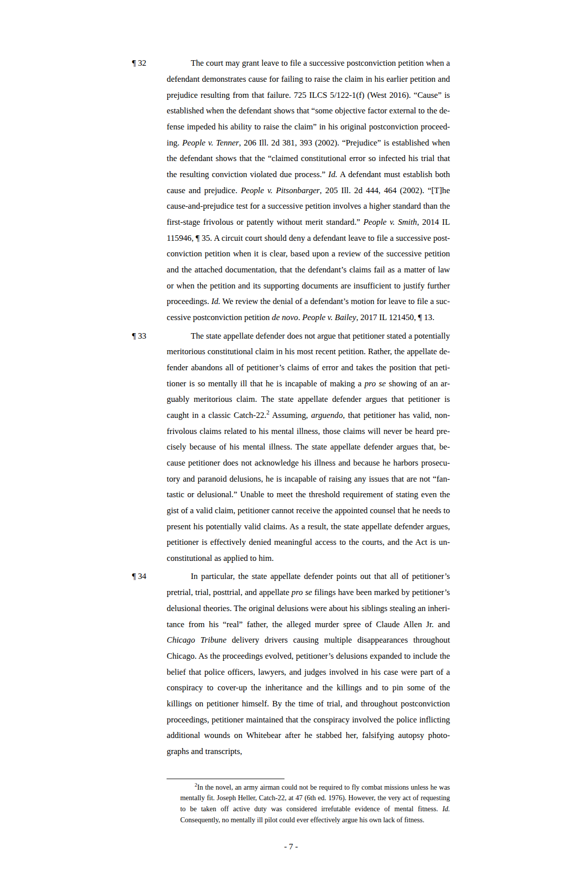¶ 32
The court may grant leave to file a successive postconviction petition when a defendant demonstrates cause for failing to raise the claim in his earlier petition and prejudice resulting from that failure. 725 ILCS 5/122-1(f) (West 2016). “Cause” is established when the defendant shows that “some objective factor external to the defense impeded his ability to raise the claim” in his original postconviction proceeding. People v. Tenner, 206 Ill. 2d 381, 393 (2002). “Prejudice” is established when the defendant shows that the “claimed constitutional error so infected his trial that the resulting conviction violated due process.” Id. A defendant must establish both cause and prejudice. People v. Pitsonbarger, 205 Ill. 2d 444, 464 (2002). “[T]he cause-and-prejudice test for a successive petition involves a higher standard than the first-stage frivolous or patently without merit standard.” People v. Smith, 2014 IL 115946, ¶ 35. A circuit court should deny a defendant leave to file a successive postconviction petition when it is clear, based upon a review of the successive petition and the attached documentation, that the defendant’s claims fail as a matter of law or when the petition and its supporting documents are insufficient to justify further proceedings. Id. We review the denial of a defendant’s motion for leave to file a successive postconviction petition de novo. People v. Bailey, 2017 IL 121450, ¶ 13.
¶ 33
The state appellate defender does not argue that petitioner stated a potentially meritorious constitutional claim in his most recent petition. Rather, the appellate defender abandons all of petitioner’s claims of error and takes the position that petitioner is so mentally ill that he is incapable of making a pro se showing of an arguably meritorious claim. The state appellate defender argues that petitioner is caught in a classic Catch-22.2 Assuming, arguendo, that petitioner has valid, nonfrivolous claims related to his mental illness, those claims will never be heard precisely because of his mental illness. The state appellate defender argues that, because petitioner does not acknowledge his illness and because he harbors prosecutory and paranoid delusions, he is incapable of raising any issues that are not “fantastic or delusional.” Unable to meet the threshold requirement of stating even the gist of a valid claim, petitioner cannot receive the appointed counsel that he needs to present his potentially valid claims. As a result, the state appellate defender argues, petitioner is effectively denied meaningful access to the courts, and the Act is unconstitutional as applied to him.
¶ 34
In particular, the state appellate defender points out that all of petitioner’s pretrial, trial, posttrial, and appellate pro se filings have been marked by petitioner’s delusional theories. The original delusions were about his siblings stealing an inheritance from his “real” father, the alleged murder spree of Claude Allen Jr. and Chicago Tribune delivery drivers causing multiple disappearances throughout Chicago. As the proceedings evolved, petitioner’s delusions expanded to include the belief that police officers, lawyers, and judges involved in his case were part of a conspiracy to cover-up the inheritance and the killings and to pin some of the killings on petitioner himself. By the time of trial, and throughout postconviction proceedings, petitioner maintained that the conspiracy involved the police inflicting additional wounds on Whitebear after he stabbed her, falsifying autopsy photographs and transcripts,
2In the novel, an army airman could not be required to fly combat missions unless he was mentally fit. Joseph Heller, Catch-22, at 47 (6th ed. 1976). However, the very act of requesting to be taken off active duty was considered irrefutable evidence of mental fitness. Id. Consequently, no mentally ill pilot could ever effectively argue his own lack of fitness.
- 7 -